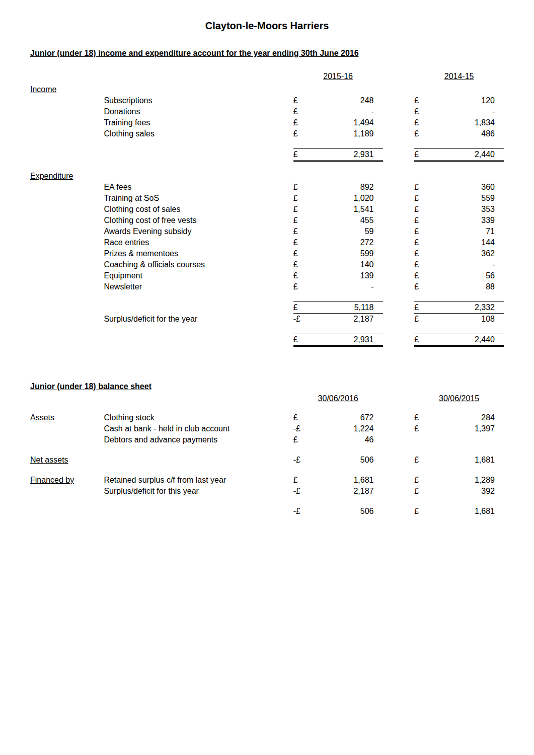Clayton-le-Moors Harriers
Junior (under 18) income and expenditure account for the year ending 30th June 2016
| | | 2015-16 | | 2014-15 |
| Income | |
| | Subscriptions | £ | 248 | | £ | 120 |
| | Donations | £ | - | | £ | - |
| | Training fees | £ | 1,494 | | £ | 1,834 |
| | Clothing sales | £ | 1,189 | | £ | 486 |
| | | £ | 2,931 | | £ | 2,440 |
| Expenditure | |
| | EA fees | £ | 892 | | £ | 360 |
| | Training at SoS | £ | 1,020 | | £ | 559 |
| | Clothing cost of sales | £ | 1,541 | | £ | 353 |
| | Clothing cost of free vests | £ | 455 | | £ | 339 |
| | Awards Evening subsidy | £ | 59 | | £ | 71 |
| | Race entries | £ | 272 | | £ | 144 |
| | Prizes & mementoes | £ | 599 | | £ | 362 |
| | Coaching & officials courses | £ | 140 | | £ | - |
| | Equipment | £ | 139 | | £ | 56 |
| | Newsletter | £ | - | | £ | 88 |
| | | £ | 5,118 | | £ | 2,332 |
| | Surplus/deficit for the year | -£ | 2,187 | | £ | 108 |
| | | £ | 2,931 | | £ | 2,440 |
Junior (under 18) balance sheet
| | | 30/06/2016 | | 30/06/2015 |
| Assets | Clothing stock | £ | 672 | | £ | 284 |
| | Cash at bank - held in club account | -£ | 1,224 | | £ | 1,397 |
| | Debtors and advance payments | £ | 46 | | | |
| Net assets | | -£ | 506 | | £ | 1,681 |
| Financed by | Retained surplus c/f from last year | £ | 1,681 | | £ | 1,289 |
| | Surplus/deficit for this year | -£ | 2,187 | | £ | 392 |
| | | -£ | 506 | | £ | 1,681 |